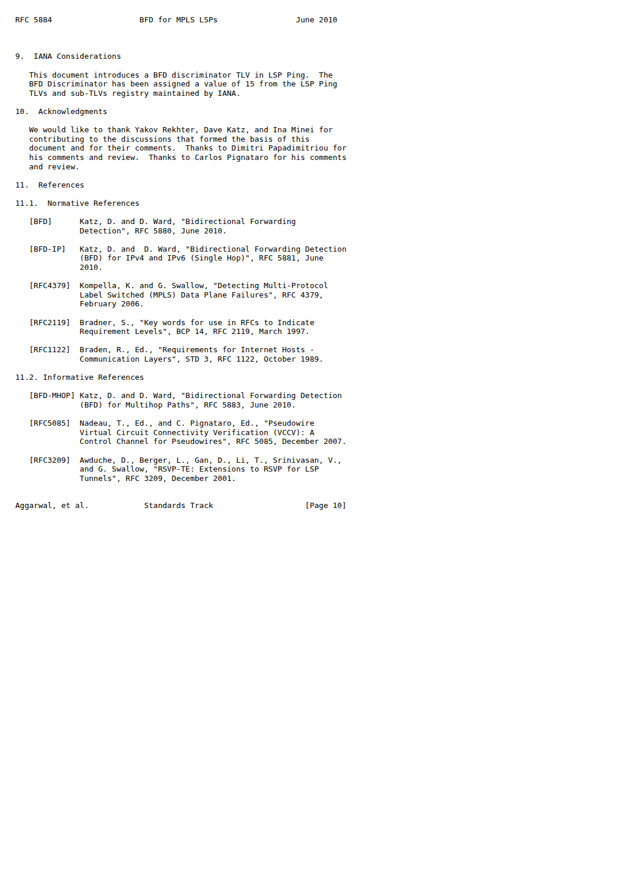RFC 5884 BFD for MPLS LSPs June 2010
9. IANA Considerations
This document introduces a BFD discriminator TLV in LSP Ping. The BFD Discriminator has been assigned a value of 15 from the LSP Ping TLVs and sub-TLVs registry maintained by IANA.
10. Acknowledgments
We would like to thank Yakov Rekhter, Dave Katz, and Ina Minei for contributing to the discussions that formed the basis of this document and for their comments. Thanks to Dimitri Papadimitriou for his comments and review. Thanks to Carlos Pignataro for his comments and review.
11. References
11.1. Normative References
[BFD] Katz, D. and D. Ward, "Bidirectional Forwarding Detection", RFC 5880, June 2010. [BFD-IP] Katz, D. and D. Ward, "Bidirectional Forwarding Detection (BFD) for IPv4 and IPv6 (Single Hop)", RFC 5881, June 2010. [RFC4379] Kompella, K. and G. Swallow, "Detecting Multi-Protocol Label Switched (MPLS) Data Plane Failures", RFC 4379, February 2006. [RFC2119] Bradner, S., "Key words for use in RFCs to Indicate Requirement Levels", BCP 14, RFC 2119, March 1997. [RFC1122] Braden, R., Ed., "Requirements for Internet Hosts - Communication Layers", STD 3, RFC 1122, October 1989.
11.2. Informative References
[BFD-MHOP] Katz, D. and D. Ward, "Bidirectional Forwarding Detection (BFD) for Multihop Paths", RFC 5883, June 2010. [RFC5085] Nadeau, T., Ed., and C. Pignataro, Ed., "Pseudowire Virtual Circuit Connectivity Verification (VCCV): A Control Channel for Pseudowires", RFC 5085, December 2007. [RFC3209] Awduche, D., Berger, L., Gan, D., Li, T., Srinivasan, V., and G. Swallow, "RSVP-TE: Extensions to RSVP for LSP Tunnels", RFC 3209, December 2001.
Aggarwal, et al. Standards Track [Page 10]